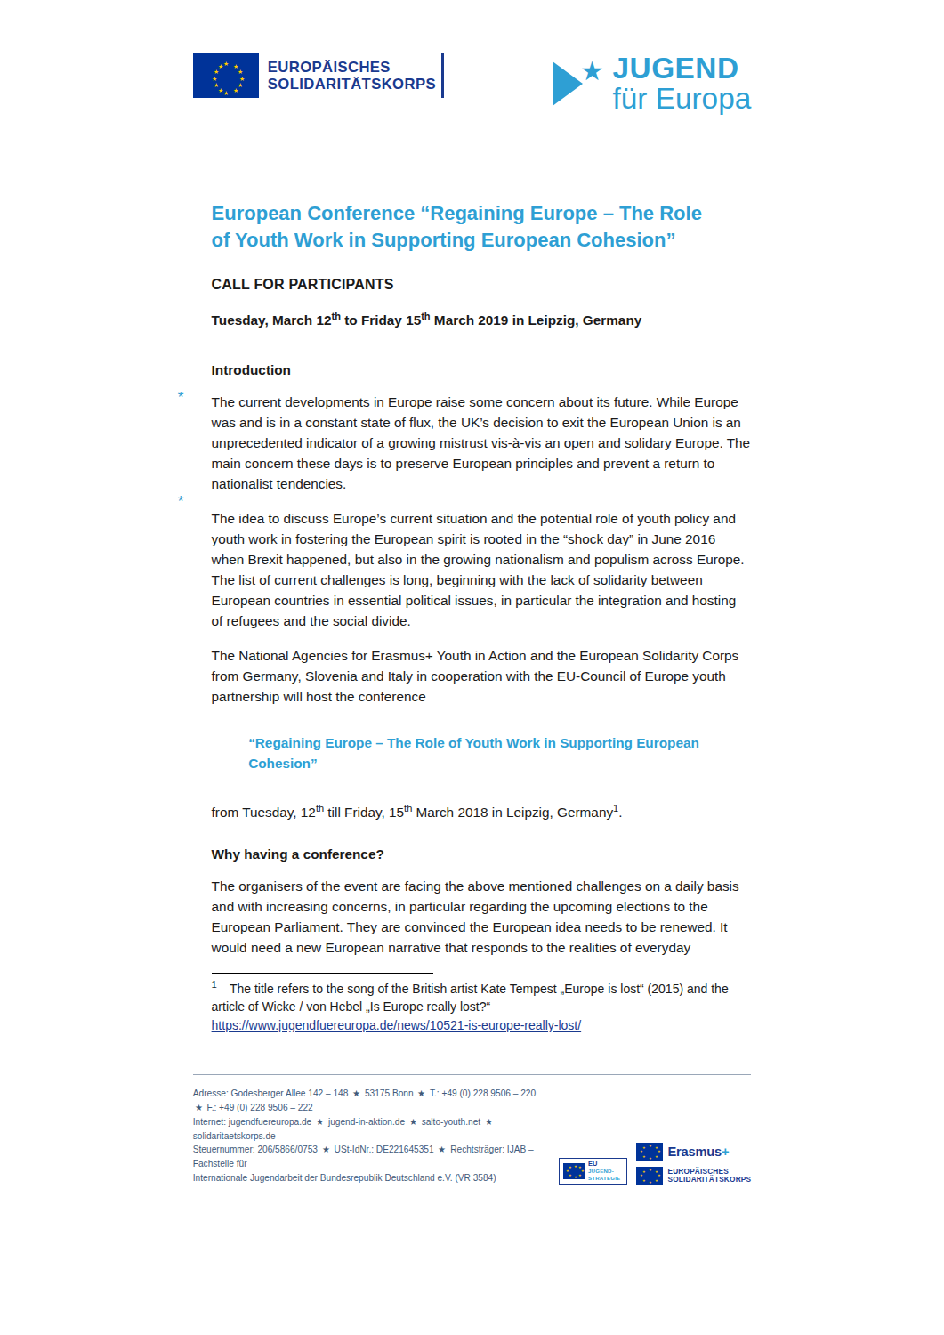★ ★ ★ ★ ★ ★ ★ ★ ★ ★ ★ ★
EUROPÄISCHES
SOLIDARITÄTSKORPS
★
JUGEND
für Europa
* *
European Conference “Regaining Europe – The Role
of Youth Work in Supporting European Cohesion”
CALL FOR PARTICIPANTS
Tuesday, March 12th to Friday 15th March 2019 in Leipzig, Germany
Introduction
The current developments in Europe raise some concern about its future. While Europe was and is in a constant state of flux, the UK’s decision to exit the European Union is an unprecedented indicator of a growing mistrust vis-à-vis an open and solidary Europe. The main concern these days is to preserve European principles and prevent a return to nationalist tendencies.
The idea to discuss Europe’s current situation and the potential role of youth policy and youth work in fostering the European spirit is rooted in the “shock day” in June 2016 when Brexit happened, but also in the growing nationalism and populism across Europe. The list of current challenges is long, beginning with the lack of solidarity between European countries in essential political issues, in particular the integration and hosting of refugees and the social divide.
The National Agencies for Erasmus+ Youth in Action and the European Solidarity Corps from Germany, Slovenia and Italy in cooperation with the EU-Council of Europe youth partnership will host the conference
“Regaining Europe – The Role of Youth Work in Supporting European Cohesion”
from Tuesday, 12th till Friday, 15th March 2018 in Leipzig, Germany1.
Why having a conference?
The organisers of the event are facing the above mentioned challenges on a daily basis and with increasing concerns, in particular regarding the upcoming elections to the European Parliament. They are convinced the European idea needs to be renewed. It would need a new European narrative that responds to the realities of everyday
1 The title refers to the song of the British artist Kate Tempest „Europe is lost“ (2015) and the article of Wicke / von Hebel „Is Europe really lost?“
https://www.jugendfuereuropa.de/news/10521-is-europe-really-lost/
Adresse: Godesberger Allee 142 – 148 ★ 53175 Bonn ★ T.: +49 (0) 228 9506 – 220 ★ F.: +49 (0) 228 9506 – 222
Internet: jugendfuereuropa.de ★ jugend-in-aktion.de ★ salto-youth.net ★ solidaritaetskorps.de
Steuernummer: 206/5866/0753 ★ USt-IdNr.: DE221645351 ★ Rechtsträger: IJAB – Fachstelle für
Internationale Jugendarbeit der Bundesrepublik Deutschland e.V. (VR 3584)
★ ★ ★ ★ ★ ★ ★ ★
EU JUGEND-
STRATEGIE
★ ★ ★ ★ ★ ★ ★ ★
Erasmus+
★ ★ ★ ★ ★ ★ ★ ★
EUROPÄISCHES
SOLIDARITÄTSKORPS